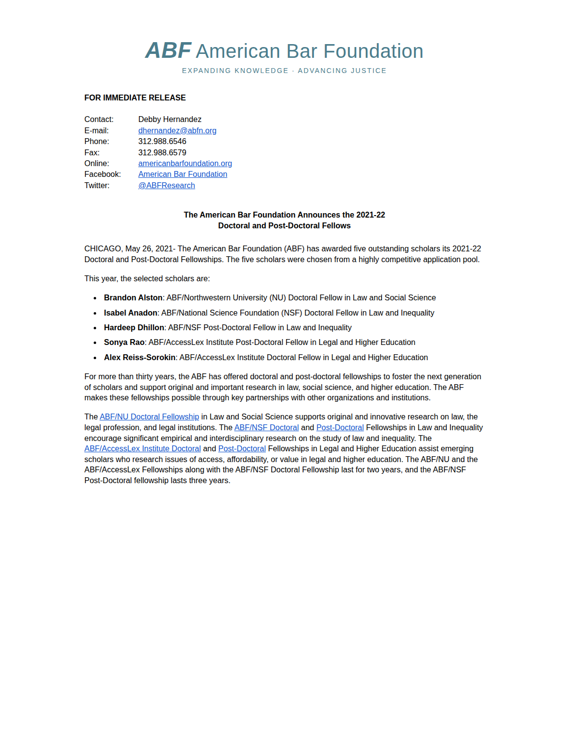ABF American Bar Foundation
EXPANDING KNOWLEDGE · ADVANCING JUSTICE
FOR IMMEDIATE RELEASE
| Contact: | Debby Hernandez |
| E-mail: | dhernandez@abfn.org |
| Phone: | 312.988.6546 |
| Fax: | 312.988.6579 |
| Online: | americanbarfoundation.org |
| Facebook: | American Bar Foundation |
| Twitter: | @ABFResearch |
The American Bar Foundation Announces the 2021-22
Doctoral and Post-Doctoral Fellows
CHICAGO, May 26, 2021- The American Bar Foundation (ABF) has awarded five outstanding scholars its 2021-22 Doctoral and Post-Doctoral Fellowships. The five scholars were chosen from a highly competitive application pool.
This year, the selected scholars are:
Brandon Alston: ABF/Northwestern University (NU) Doctoral Fellow in Law and Social Science
Isabel Anadon: ABF/National Science Foundation (NSF) Doctoral Fellow in Law and Inequality
Hardeep Dhillon: ABF/NSF Post-Doctoral Fellow in Law and Inequality
Sonya Rao: ABF/AccessLex Institute Post-Doctoral Fellow in Legal and Higher Education
Alex Reiss-Sorokin: ABF/AccessLex Institute Doctoral Fellow in Legal and Higher Education
For more than thirty years, the ABF has offered doctoral and post-doctoral fellowships to foster the next generation of scholars and support original and important research in law, social science, and higher education. The ABF makes these fellowships possible through key partnerships with other organizations and institutions.
The ABF/NU Doctoral Fellowship in Law and Social Science supports original and innovative research on law, the legal profession, and legal institutions. The ABF/NSF Doctoral and Post-Doctoral Fellowships in Law and Inequality encourage significant empirical and interdisciplinary research on the study of law and inequality. The ABF/AccessLex Institute Doctoral and Post-Doctoral Fellowships in Legal and Higher Education assist emerging scholars who research issues of access, affordability, or value in legal and higher education. The ABF/NU and the ABF/AccessLex Fellowships along with the ABF/NSF Doctoral Fellowship last for two years, and the ABF/NSF Post-Doctoral fellowship lasts three years.